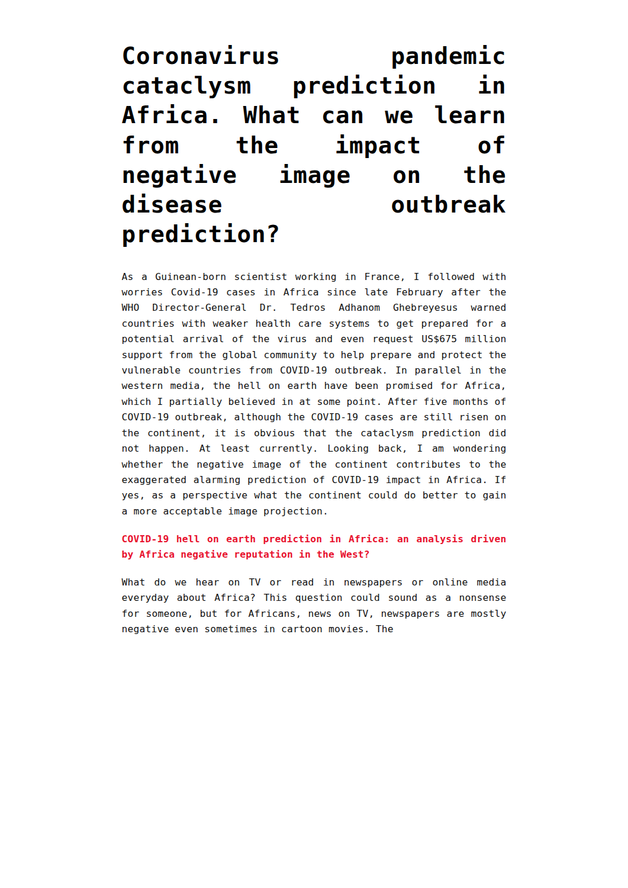Coronavirus pandemic cataclysm prediction in Africa. What can we learn from the impact of negative image on the disease outbreak prediction?
As a Guinean-born scientist working in France, I followed with worries Covid-19 cases in Africa since late February after the WHO Director-General Dr. Tedros Adhanom Ghebreyesus warned countries with weaker health care systems to get prepared for a potential arrival of the virus and even request US$675 million support from the global community to help prepare and protect the vulnerable countries from COVID-19 outbreak. In parallel in the western media, the hell on earth have been promised for Africa, which I partially believed in at some point. After five months of COVID-19 outbreak, although the COVID-19 cases are still risen on the continent, it is obvious that the cataclysm prediction did not happen. At least currently. Looking back, I am wondering whether the negative image of the continent contributes to the exaggerated alarming prediction of COVID-19 impact in Africa. If yes, as a perspective what the continent could do better to gain a more acceptable image projection.
COVID-19 hell on earth prediction in Africa: an analysis driven by Africa negative reputation in the West?
What do we hear on TV or read in newspapers or online media everyday about Africa? This question could sound as a nonsense for someone, but for Africans, news on TV, newspapers are mostly negative even sometimes in cartoon movies. The